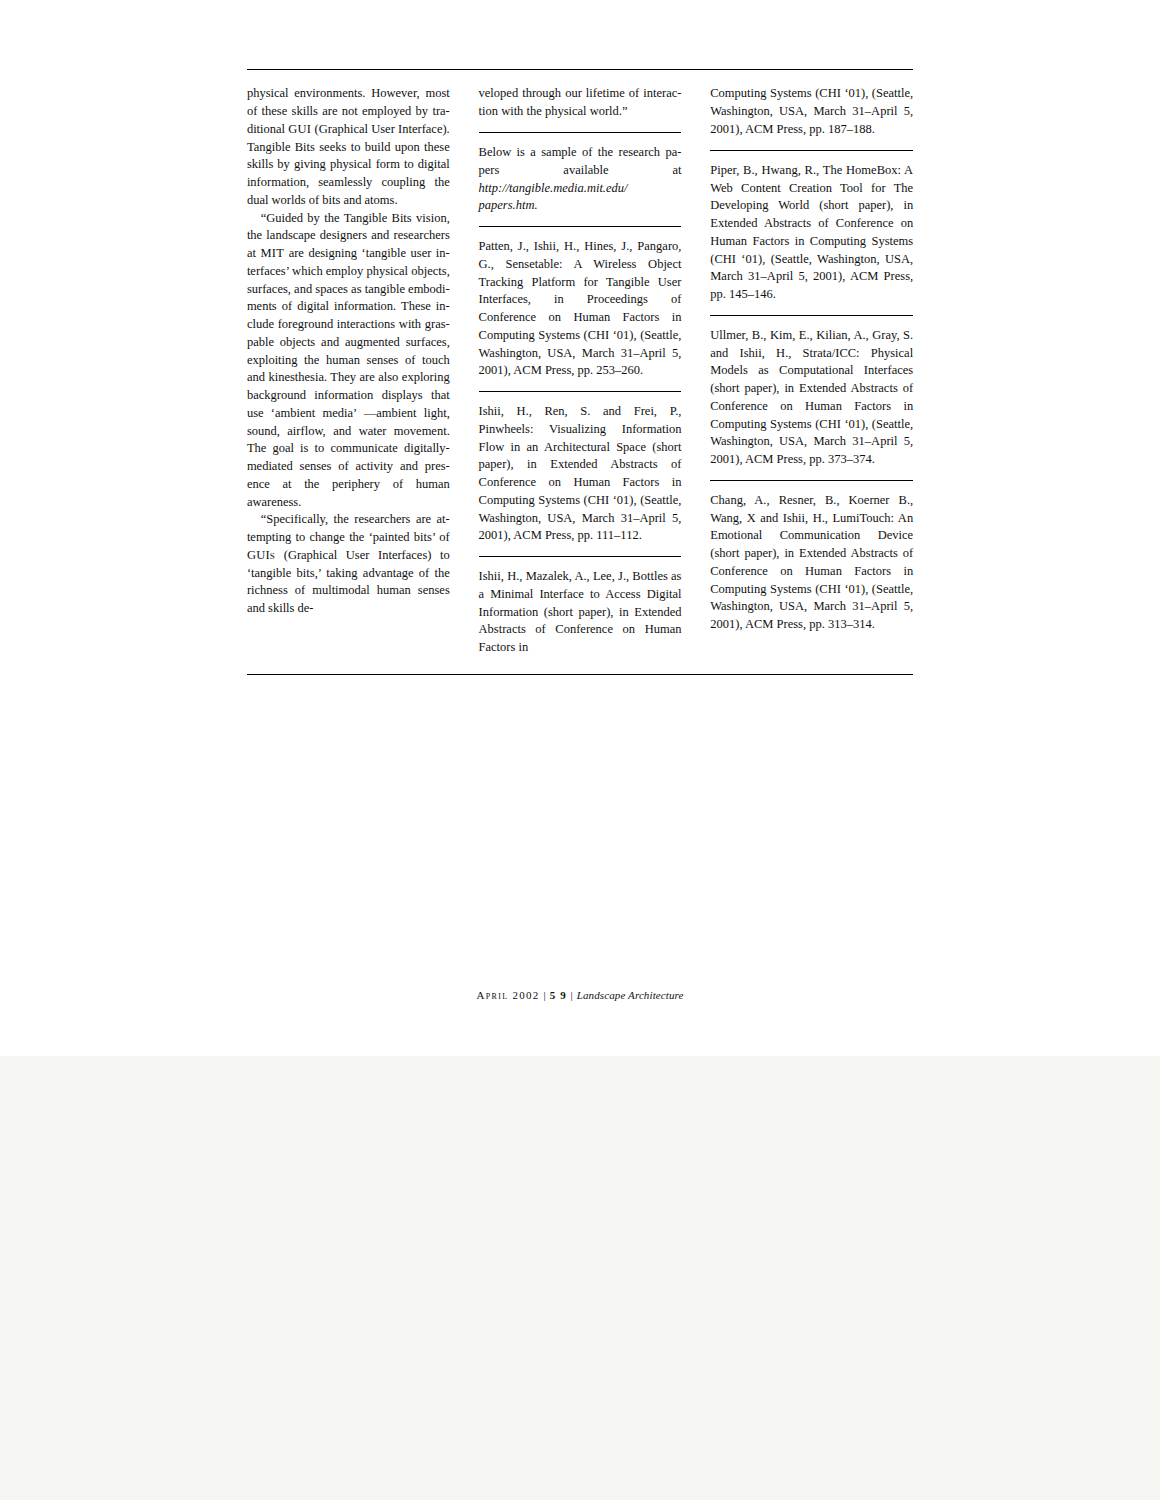physical environments. However, most of these skills are not employed by traditional GUI (Graphical User Interface). Tangible Bits seeks to build upon these skills by giving physical form to digital information, seamlessly coupling the dual worlds of bits and atoms.
“Guided by the Tangible Bits vision, the landscape designers and researchers at MIT are designing ‘tangible user interfaces’ which employ physical objects, surfaces, and spaces as tangible embodiments of digital information. These include foreground interactions with graspable objects and augmented surfaces, exploiting the human senses of touch and kinesthesia. They are also exploring background information displays that use ‘ambient media’ —ambient light, sound, airflow, and water movement. The goal is to communicate digitally-mediated senses of activity and presence at the periphery of human awareness.
“Specifically, the researchers are attempting to change the ‘painted bits’ of GUIs (Graphical User Interfaces) to ‘tangible bits,’ taking advantage of the richness of multimodal human senses and skills de-
veloped through our lifetime of interaction with the physical world.”
Below is a sample of the research papers available at http://tangible.media.mit.edu/ papers.htm.
Patten, J., Ishii, H., Hines, J., Pangaro, G., Sensetable: A Wireless Object Tracking Platform for Tangible User Interfaces, in Proceedings of Conference on Human Factors in Computing Systems (CHI ‘01), (Seattle, Washington, USA, March 31–April 5, 2001), ACM Press, pp. 253–260.
Ishii, H., Ren, S. and Frei, P., Pinwheels: Visualizing Information Flow in an Architectural Space (short paper), in Extended Abstracts of Conference on Human Factors in Computing Systems (CHI ‘01), (Seattle, Washington, USA, March 31–April 5, 2001), ACM Press, pp. 111–112.
Ishii, H., Mazalek, A., Lee, J., Bottles as a Minimal Interface to Access Digital Information (short paper), in Extended Abstracts of Conference on Human Factors in
Computing Systems (CHI ‘01), (Seattle, Washington, USA, March 31–April 5, 2001), ACM Press, pp. 187–188.
Piper, B., Hwang, R., The HomeBox: A Web Content Creation Tool for The Developing World (short paper), in Extended Abstracts of Conference on Human Factors in Computing Systems (CHI ‘01), (Seattle, Washington, USA, March 31–April 5, 2001), ACM Press, pp. 145–146.
Ullmer, B., Kim, E., Kilian, A., Gray, S. and Ishii, H., Strata/ICC: Physical Models as Computational Interfaces (short paper), in Extended Abstracts of Conference on Human Factors in Computing Systems (CHI ‘01), (Seattle, Washington, USA, March 31–April 5, 2001), ACM Press, pp. 373–374.
Chang, A., Resner, B., Koerner B., Wang, X and Ishii, H., LumiTouch: An Emotional Communication Device (short paper), in Extended Abstracts of Conference on Human Factors in Computing Systems (CHI ‘01), (Seattle, Washington, USA, March 31–April 5, 2001), ACM Press, pp. 313–314.
April 2002|5 9|Landscape Architecture